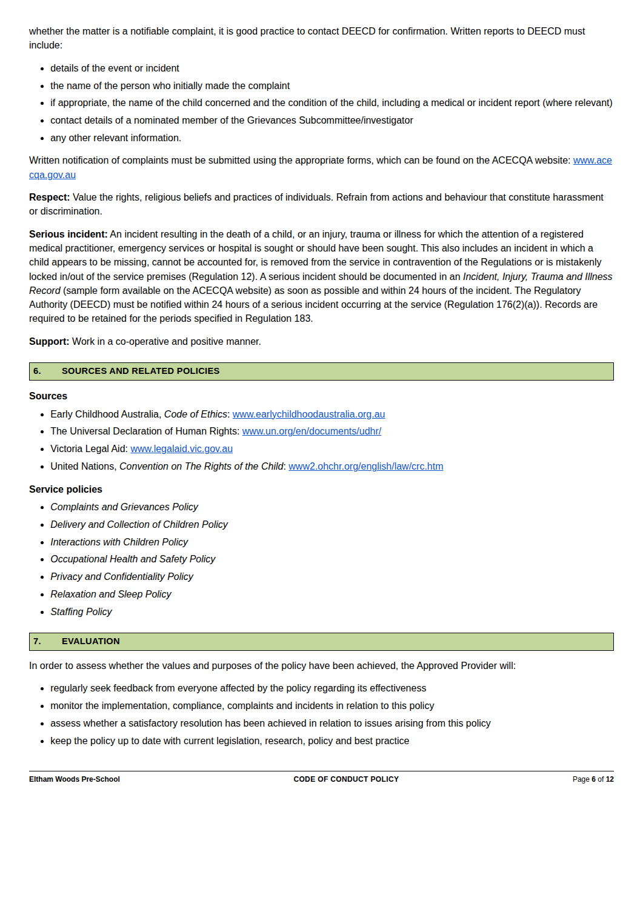whether the matter is a notifiable complaint, it is good practice to contact DEECD for confirmation. Written reports to DEECD must include:
details of the event or incident
the name of the person who initially made the complaint
if appropriate, the name of the child concerned and the condition of the child, including a medical or incident report (where relevant)
contact details of a nominated member of the Grievances Subcommittee/investigator
any other relevant information.
Written notification of complaints must be submitted using the appropriate forms, which can be found on the ACECQA website: www.acecqa.gov.au
Respect: Value the rights, religious beliefs and practices of individuals. Refrain from actions and behaviour that constitute harassment or discrimination.
Serious incident: An incident resulting in the death of a child, or an injury, trauma or illness for which the attention of a registered medical practitioner, emergency services or hospital is sought or should have been sought. This also includes an incident in which a child appears to be missing, cannot be accounted for, is removed from the service in contravention of the Regulations or is mistakenly locked in/out of the service premises (Regulation 12). A serious incident should be documented in an Incident, Injury, Trauma and Illness Record (sample form available on the ACECQA website) as soon as possible and within 24 hours of the incident. The Regulatory Authority (DEECD) must be notified within 24 hours of a serious incident occurring at the service (Regulation 176(2)(a)). Records are required to be retained for the periods specified in Regulation 183.
Support: Work in a co-operative and positive manner.
6. SOURCES AND RELATED POLICIES
Sources
Early Childhood Australia, Code of Ethics: www.earlychildhoodaustralia.org.au
The Universal Declaration of Human Rights: www.un.org/en/documents/udhr/
Victoria Legal Aid: www.legalaid.vic.gov.au
United Nations, Convention on The Rights of the Child: www2.ohchr.org/english/law/crc.htm
Service policies
Complaints and Grievances Policy
Delivery and Collection of Children Policy
Interactions with Children Policy
Occupational Health and Safety Policy
Privacy and Confidentiality Policy
Relaxation and Sleep Policy
Staffing Policy
7. EVALUATION
In order to assess whether the values and purposes of the policy have been achieved, the Approved Provider will:
regularly seek feedback from everyone affected by the policy regarding its effectiveness
monitor the implementation, compliance, complaints and incidents in relation to this policy
assess whether a satisfactory resolution has been achieved in relation to issues arising from this policy
keep the policy up to date with current legislation, research, policy and best practice
Eltham Woods Pre-School CODE OF CONDUCT POLICY Page 6 of 12